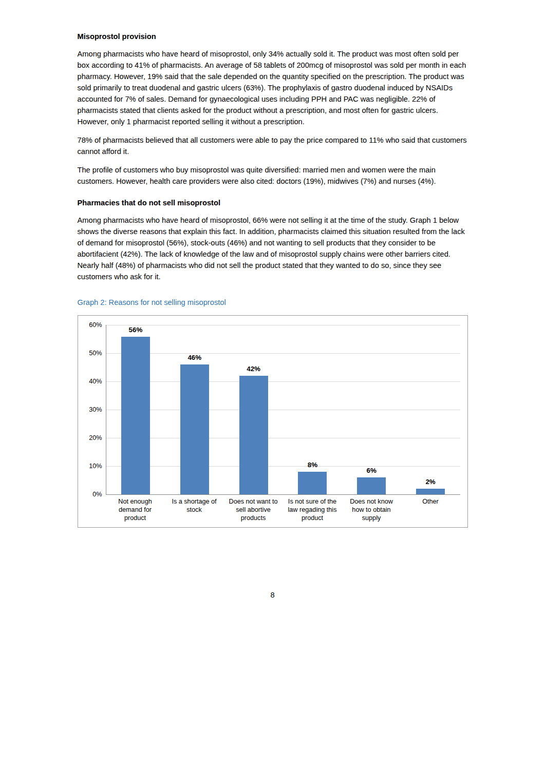Misoprostol provision
Among pharmacists who have heard of misoprostol, only 34% actually sold it. The product was most often sold per box according to 41% of pharmacists. An average of 58 tablets of 200mcg of misoprostol was sold per month in each pharmacy. However, 19% said that the sale depended on the quantity specified on the prescription. The product was sold primarily to treat duodenal and gastric ulcers (63%). The prophylaxis of gastro duodenal induced by NSAIDs accounted for 7% of sales. Demand for gynaecological uses including PPH and PAC was negligible. 22% of pharmacists stated that clients asked for the product without a prescription, and most often for gastric ulcers. However, only 1 pharmacist reported selling it without a prescription.
78% of pharmacists believed that all customers were able to pay the price compared to 11% who said that customers cannot afford it.
The profile of customers who buy misoprostol was quite diversified: married men and women were the main customers. However, health care providers were also cited: doctors (19%), midwives (7%) and nurses (4%).
Pharmacies that do not sell misoprostol
Among pharmacists who have heard of misoprostol, 66% were not selling it at the time of the study. Graph 1 below shows the diverse reasons that explain this fact. In addition, pharmacists claimed this situation resulted from the lack of demand for misoprostol (56%), stock-outs (46%) and not wanting to sell products that they consider to be abortifacient (42%). The lack of knowledge of the law and of misoprostol supply chains were other barriers cited. Nearly half (48%) of pharmacists who did not sell the product stated that they wanted to do so, since they see customers who ask for it.
Graph 2: Reasons for not selling misoprostol
60% 50% 40% 30% 20% 10% 0%
56%
46%
42%
8%
6%
2%
Not enough demand for product
Is a shortage of stock
Does not want to sell abortive products
Is not sure of the law regading this product
Does not know how to obtain supply
Other
8